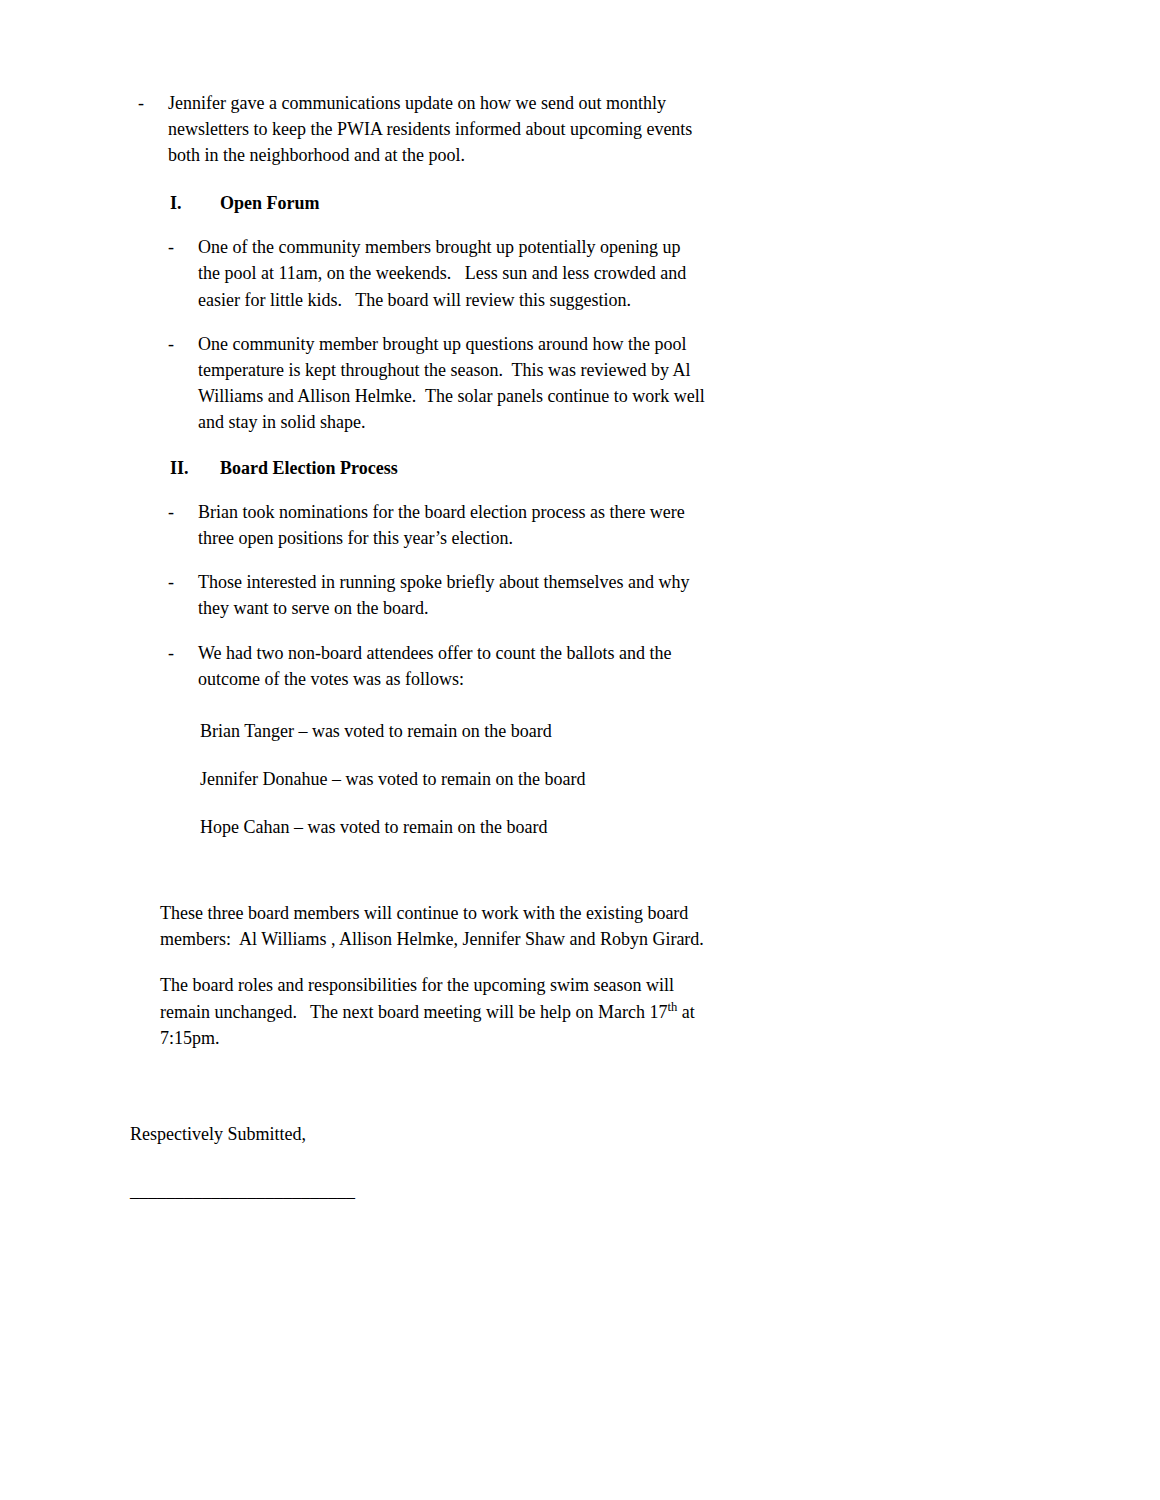Jennifer gave a communications update on how we send out monthly newsletters to keep the PWIA residents informed about upcoming events both in the neighborhood and at the pool.
Open Forum
One of the community members brought up potentially opening up the pool at 11am, on the weekends. Less sun and less crowded and easier for little kids. The board will review this suggestion.
One community member brought up questions around how the pool temperature is kept throughout the season. This was reviewed by Al Williams and Allison Helmke. The solar panels continue to work well and stay in solid shape.
Board Election Process
Brian took nominations for the board election process as there were three open positions for this year’s election.
Those interested in running spoke briefly about themselves and why they want to serve on the board.
We had two non-board attendees offer to count the ballots and the outcome of the votes was as follows:
Brian Tanger – was voted to remain on the board
Jennifer Donahue – was voted to remain on the board
Hope Cahan – was voted to remain on the board
These three board members will continue to work with the existing board members: Al Williams , Allison Helmke, Jennifer Shaw and Robyn Girard.
The board roles and responsibilities for the upcoming swim season will remain unchanged. The next board meeting will be help on March 17th at 7:15pm.
Respectively Submitted,
_________________________